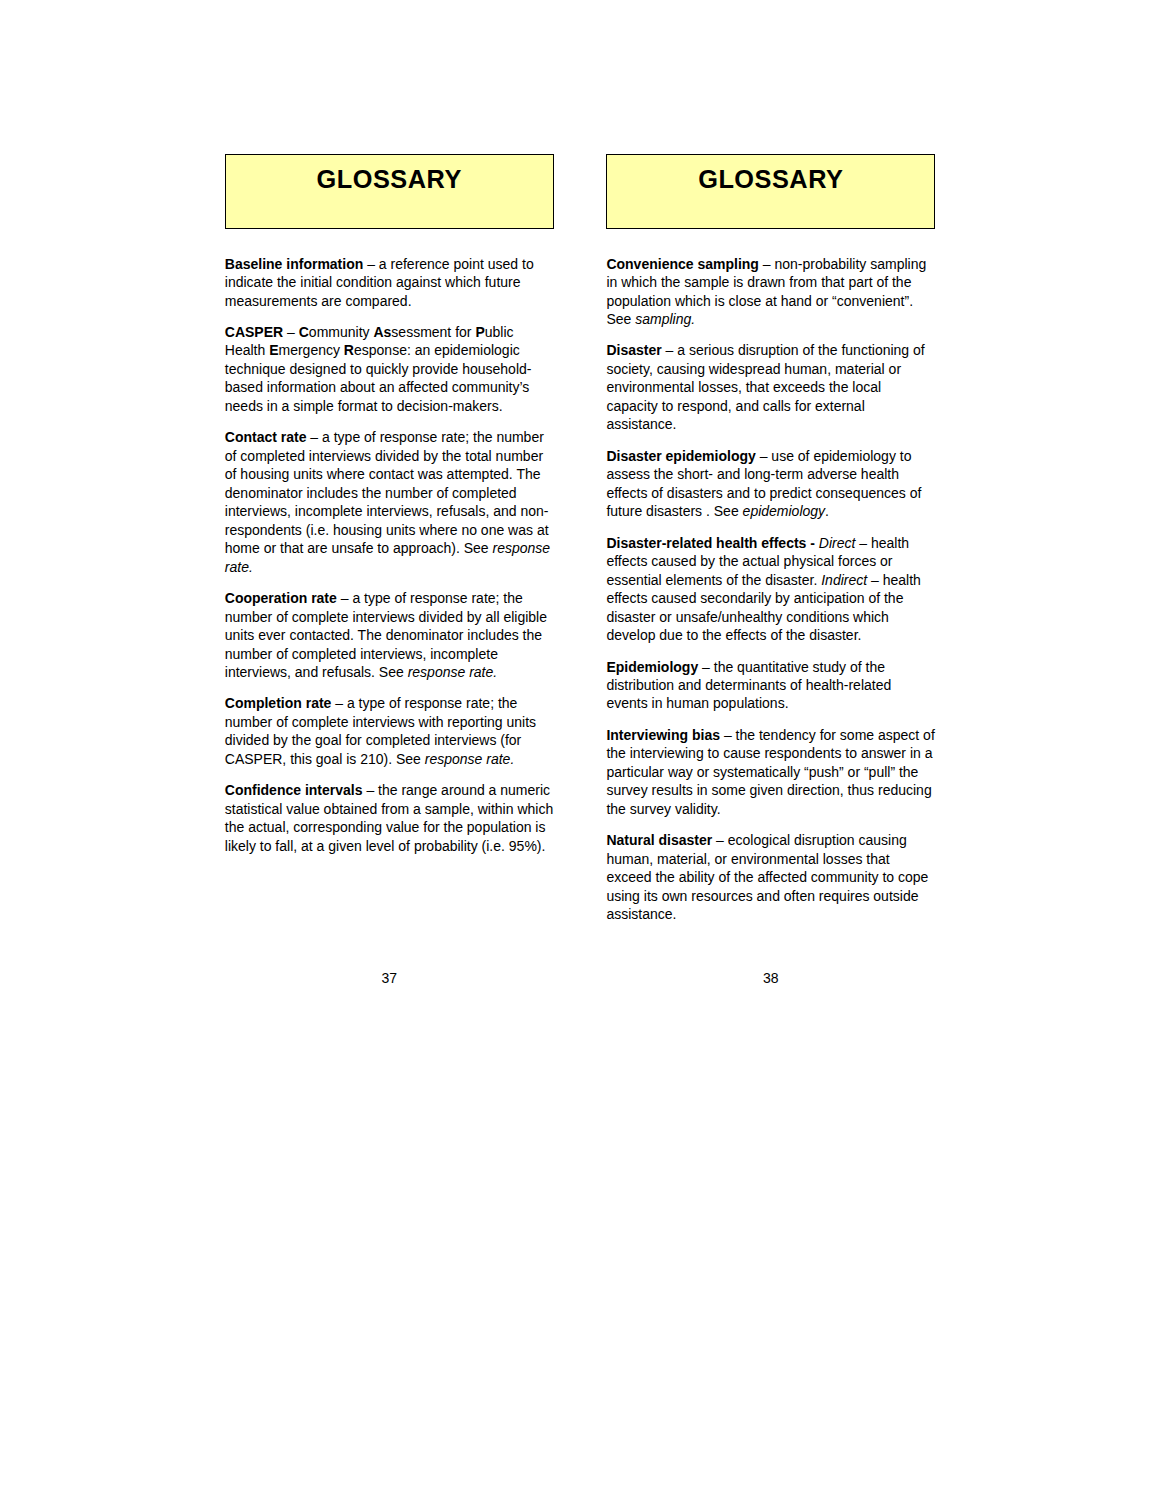GLOSSARY
Baseline information – a reference point used to indicate the initial condition against which future measurements are compared.
CASPER – Community Assessment for Public Health Emergency Response: an epidemiologic technique designed to quickly provide house­hold-based information about an affected community’s needs in a simple format to decision-makers.
Contact rate – a type of response rate; the number of completed interviews divided by the total number of housing units where contact was attempted. The denominator includes the number of completed interviews, incomplete interviews, refusals, and non-respondents (i.e. housing units where no one was at home or that are unsafe to approach). See response rate.
Cooperation rate – a type of response rate; the number of complete interviews divided by all eligible units ever contacted. The denominator includes the number of completed interviews, incomplete interviews, and refusals. See response rate.
Completion rate – a type of response rate; the number of complete interviews with reporting units divided by the goal for completed interviews (for CASPER, this goal is 210). See response rate.
Confidence intervals – the range around a numeric statistical value obtained from a sample, within which the actual, corresponding value for the population is likely to fall, at a giv­en level of probability (i.e. 95%).
GLOSSARY
Convenience sampling – non-probability sampling in which the sample is drawn from that part of the population which is close at hand or “convenient”. See sampling.
Disaster – a serious disruption of the function­ing of society, causing widespread human, material or environmental losses, that exceeds the local capacity to respond, and calls for external assistance.
Disaster epidemiology – use of epidemiology to assess the short- and long-term adverse health effects of disasters and to predict consequences of future disasters . See epidemiology.
Disaster-related health effects - Direct – health effects caused by the actual physical forces or essential elements of the disaster. Indirect – health effects caused secondarily by anticipation of the disaster or unsafe/unhealthy conditions which develop due to the effects of the disaster.
Epidemiology – the quantitative study of the distribution and determinants of health-related events in human populations.
Interviewing bias – the tendency for some aspect of the interviewing to cause respondents to answer in a particular way or systematically “push” or “pull” the survey results in some given direction, thus reducing the survey validity.
Natural disaster – ecological disruption causing human, material, or environmental loss­es that exceed the ability of the affected com­munity to cope using its own resources and often requires outside assistance.
37
38